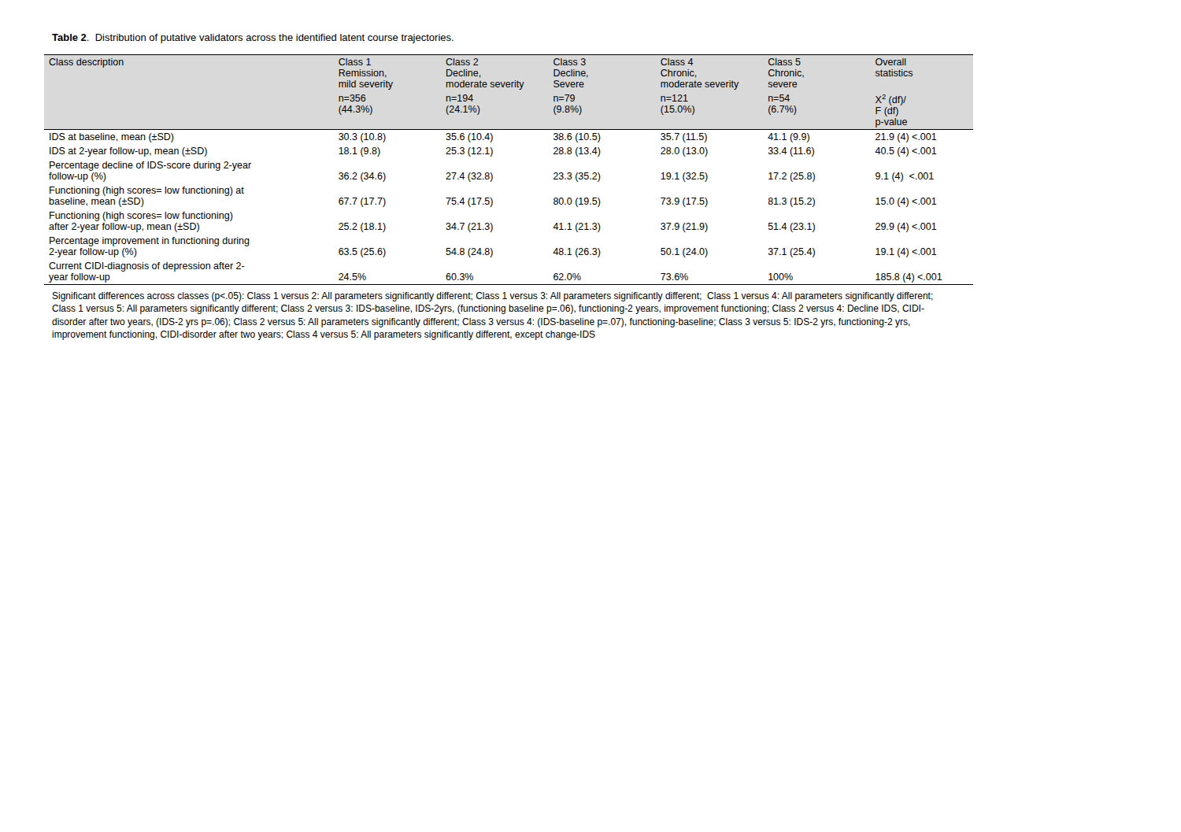Table 2. Distribution of putative validators across the identified latent course trajectories.
| Class description | Class 1 Remission, mild severity | Class 2 Decline, moderate severity | Class 3 Decline, Severe | Class 4 Chronic, moderate severity | Class 5 Chronic, severe | Overall statistics |
| --- | --- | --- | --- | --- | --- | --- |
| | n=356 (44.3%) | n=194 (24.1%) | n=79 (9.8%) | n=121 (15.0%) | n=54 (6.7%) | X 2 (df)/ F (df) p-value |
| IDS at baseline, mean (±SD) | 30.3 (10.8) | 35.6 (10.4) | 38.6 (10.5) | 35.7 (11.5) | 41.1 (9.9) | 21.9 (4) <.001 |
| IDS at 2-year follow-up, mean (±SD) | 18.1 (9.8) | 25.3 (12.1) | 28.8 (13.4) | 28.0 (13.0) | 33.4 (11.6) | 40.5 (4) <.001 |
| Percentage decline of IDS-score during 2-year follow-up (%) | 36.2 (34.6) | 27.4 (32.8) | 23.3 (35.2) | 19.1 (32.5) | 17.2 (25.8) | 9.1 (4) <.001 |
| Functioning (high scores= low functioning) at baseline, mean (±SD) | 67.7 (17.7) | 75.4 (17.5) | 80.0 (19.5) | 73.9 (17.5) | 81.3 (15.2) | 15.0 (4) <.001 |
| Functioning (high scores= low functioning) after 2-year follow-up, mean (±SD) | 25.2 (18.1) | 34.7 (21.3) | 41.1 (21.3) | 37.9 (21.9) | 51.4 (23.1) | 29.9 (4) <.001 |
| Percentage improvement in functioning during 2-year follow-up (%) | 63.5 (25.6) | 54.8 (24.8) | 48.1 (26.3) | 50.1 (24.0) | 37.1 (25.4) | 19.1 (4) <.001 |
| Current CIDI-diagnosis of depression after 2- year follow-up | 24.5% | 60.3% | 62.0% | 73.6% | 100% | 185.8 (4) <.001 |
Significant differences across classes (p<.05): Class 1 versus 2: All parameters significantly different; Class 1 versus 3: All parameters significantly different; Class 1 versus 4: All parameters significantly different; Class 1 versus 5: All parameters significantly different; Class 2 versus 3: IDS-baseline, IDS-2yrs, (functioning baseline p=.06), functioning-2 years, improvement functioning; Class 2 versus 4: Decline IDS, CIDI-disorder after two years, (IDS-2 yrs p=.06); Class 2 versus 5: All parameters significantly different; Class 3 versus 4: (IDS-baseline p=.07), functioning-baseline; Class 3 versus 5: IDS-2 yrs, functioning-2 yrs, improvement functioning, CIDI-disorder after two years; Class 4 versus 5: All parameters significantly different, except change-IDS